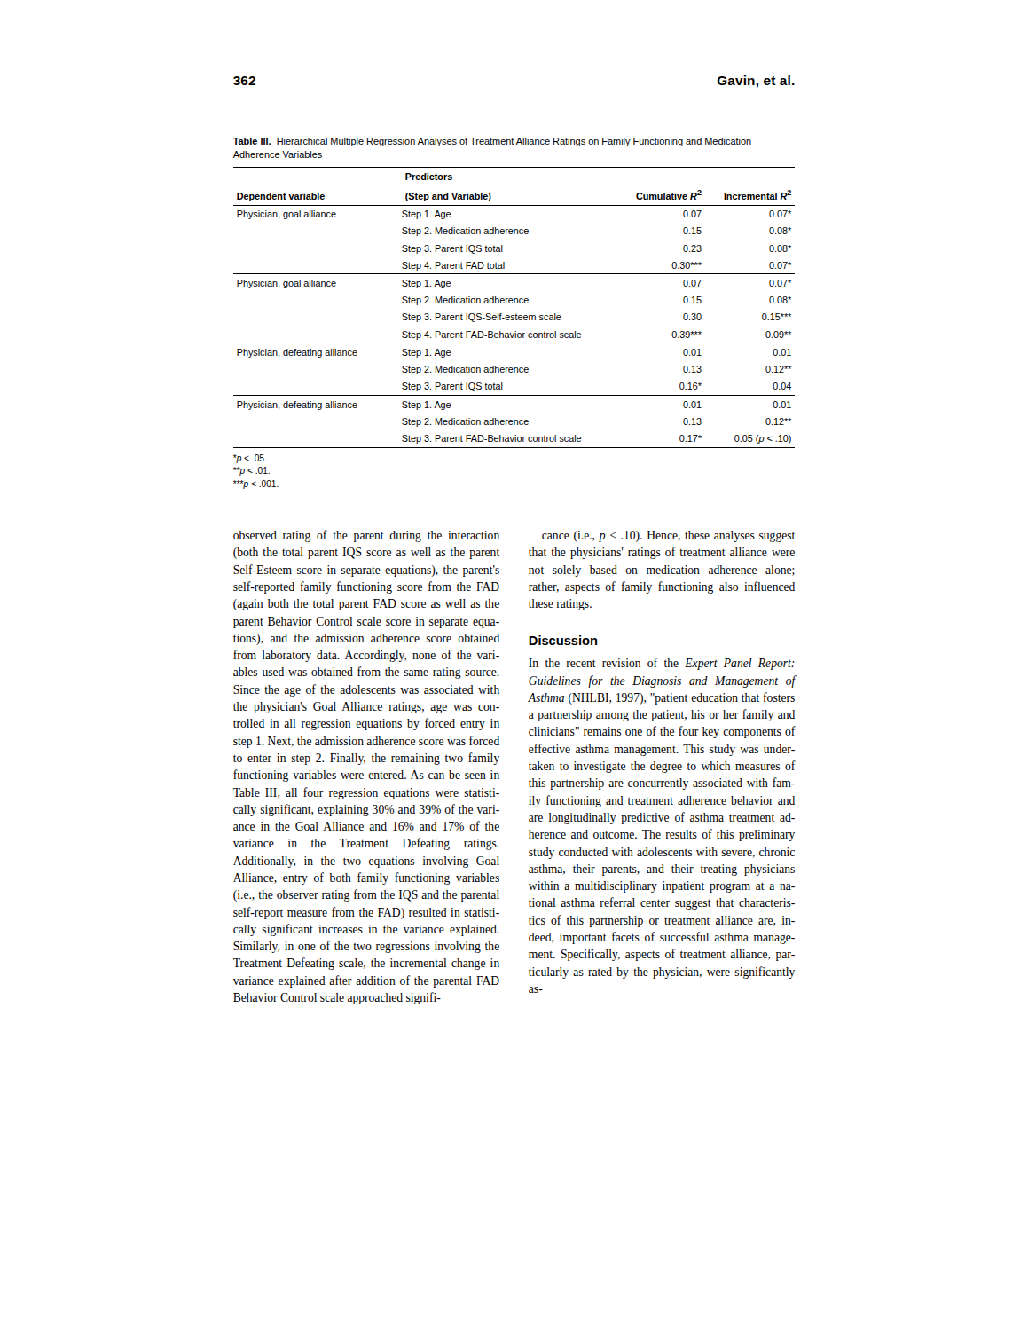362
Gavin, et al.
Table III. Hierarchical Multiple Regression Analyses of Treatment Alliance Ratings on Family Functioning and Medication Adherence Variables
| | Predictors | | |
| --- | --- | --- | --- |
| Dependent variable | (Step and Variable) | Cumulative R 2 | Incremental R 2 |
| Physician, goal alliance | Step 1. Age | 0.07 | 0.07* |
| | Step 2. Medication adherence | 0.15 | 0.08* |
| | Step 3. Parent IQS total | 0.23 | 0.08* |
| | Step 4. Parent FAD total | 0.30*** | 0.07* |
| Physician, goal alliance | Step 1. Age | 0.07 | 0.07* |
| | Step 2. Medication adherence | 0.15 | 0.08* |
| | Step 3. Parent IQS-Self-esteem scale | 0.30 | 0.15*** |
| | Step 4. Parent FAD-Behavior control scale | 0.39*** | 0.09** |
| Physician, defeating alliance | Step 1. Age | 0.01 | 0.01 |
| | Step 2. Medication adherence | 0.13 | 0.12** |
| | Step 3. Parent IQS total | 0.16* | 0.04 |
| Physician, defeating alliance | Step 1. Age | 0.01 | 0.01 |
| | Step 2. Medication adherence | 0.13 | 0.12** |
| | Step 3. Parent FAD-Behavior control scale | 0.17* | 0.05 ( p < .10) |
*p < .05.
**p < .01.
***p < .001.
observed rating of the parent during the interaction (both the total parent IQS score as well as the parent Self-Esteem score in separate equations), the parent's self-reported family functioning score from the FAD (again both the total parent FAD score as well as the parent Behavior Control scale score in separate equations), and the admission adherence score obtained from laboratory data. Accordingly, none of the variables used was obtained from the same rating source. Since the age of the adolescents was associated with the physician's Goal Alliance ratings, age was controlled in all regression equations by forced entry in step 1. Next, the admission adherence score was forced to enter in step 2. Finally, the remaining two family functioning variables were entered. As can be seen in Table III, all four regression equations were statistically significant, explaining 30% and 39% of the variance in the Goal Alliance and 16% and 17% of the variance in the Treatment Defeating ratings. Additionally, in the two equations involving Goal Alliance, entry of both family functioning variables (i.e., the observer rating from the IQS and the parental self-report measure from the FAD) resulted in statistically significant increases in the variance explained. Similarly, in one of the two regressions involving the Treatment Defeating scale, the incremental change in variance explained after addition of the parental FAD Behavior Control scale approached signifi-
cance (i.e., p < .10). Hence, these analyses suggest that the physicians' ratings of treatment alliance were not solely based on medication adherence alone; rather, aspects of family functioning also influenced these ratings.
Discussion
In the recent revision of the Expert Panel Report: Guidelines for the Diagnosis and Management of Asthma (NHLBI, 1997), "patient education that fosters a partnership among the patient, his or her family and clinicians" remains one of the four key components of effective asthma management. This study was undertaken to investigate the degree to which measures of this partnership are concurrently associated with family functioning and treatment adherence behavior and are longitudinally predictive of asthma treatment adherence and outcome. The results of this preliminary study conducted with adolescents with severe, chronic asthma, their parents, and their treating physicians within a multidisciplinary inpatient program at a national asthma referral center suggest that characteristics of this partnership or treatment alliance are, indeed, important facets of successful asthma management. Specifically, aspects of treatment alliance, particularly as rated by the physician, were significantly as-